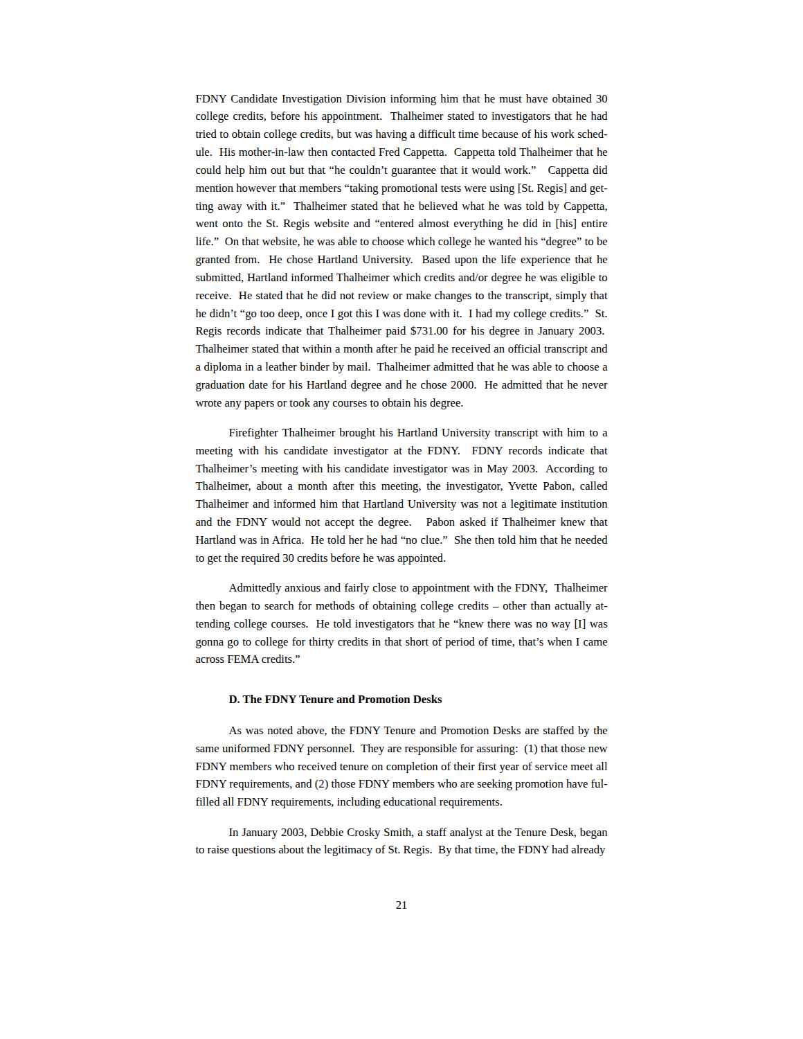FDNY Candidate Investigation Division informing him that he must have obtained 30 college credits, before his appointment. Thalheimer stated to investigators that he had tried to obtain college credits, but was having a difficult time because of his work schedule. His mother-in-law then contacted Fred Cappetta. Cappetta told Thalheimer that he could help him out but that “he couldn’t guarantee that it would work.” Cappetta did mention however that members “taking promotional tests were using [St. Regis] and getting away with it.” Thalheimer stated that he believed what he was told by Cappetta, went onto the St. Regis website and “entered almost everything he did in [his] entire life.” On that website, he was able to choose which college he wanted his “degree” to be granted from. He chose Hartland University. Based upon the life experience that he submitted, Hartland informed Thalheimer which credits and/or degree he was eligible to receive. He stated that he did not review or make changes to the transcript, simply that he didn’t “go too deep, once I got this I was done with it. I had my college credits.” St. Regis records indicate that Thalheimer paid $731.00 for his degree in January 2003. Thalheimer stated that within a month after he paid he received an official transcript and a diploma in a leather binder by mail. Thalheimer admitted that he was able to choose a graduation date for his Hartland degree and he chose 2000. He admitted that he never wrote any papers or took any courses to obtain his degree.
Firefighter Thalheimer brought his Hartland University transcript with him to a meeting with his candidate investigator at the FDNY. FDNY records indicate that Thalheimer’s meeting with his candidate investigator was in May 2003. According to Thalheimer, about a month after this meeting, the investigator, Yvette Pabon, called Thalheimer and informed him that Hartland University was not a legitimate institution and the FDNY would not accept the degree. Pabon asked if Thalheimer knew that Hartland was in Africa. He told her he had “no clue.” She then told him that he needed to get the required 30 credits before he was appointed.
Admittedly anxious and fairly close to appointment with the FDNY, Thalheimer then began to search for methods of obtaining college credits – other than actually attending college courses. He told investigators that he “knew there was no way [I] was gonna go to college for thirty credits in that short of period of time, that’s when I came across FEMA credits.”
D. The FDNY Tenure and Promotion Desks
As was noted above, the FDNY Tenure and Promotion Desks are staffed by the same uniformed FDNY personnel. They are responsible for assuring: (1) that those new FDNY members who received tenure on completion of their first year of service meet all FDNY requirements, and (2) those FDNY members who are seeking promotion have fulfilled all FDNY requirements, including educational requirements.
In January 2003, Debbie Crosky Smith, a staff analyst at the Tenure Desk, began to raise questions about the legitimacy of St. Regis. By that time, the FDNY had already
21